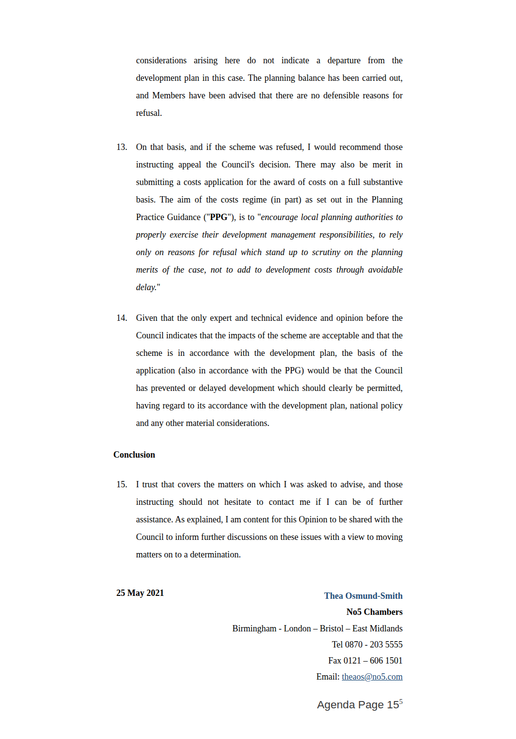considerations arising here do not indicate a departure from the development plan in this case. The planning balance has been carried out, and Members have been advised that there are no defensible reasons for refusal.
On that basis, and if the scheme was refused, I would recommend those instructing appeal the Council's decision. There may also be merit in submitting a costs application for the award of costs on a full substantive basis. The aim of the costs regime (in part) as set out in the Planning Practice Guidance ("PPG"), is to "encourage local planning authorities to properly exercise their development management responsibilities, to rely only on reasons for refusal which stand up to scrutiny on the planning merits of the case, not to add to development costs through avoidable delay."
Given that the only expert and technical evidence and opinion before the Council indicates that the impacts of the scheme are acceptable and that the scheme is in accordance with the development plan, the basis of the application (also in accordance with the PPG) would be that the Council has prevented or delayed development which should clearly be permitted, having regard to its accordance with the development plan, national policy and any other material considerations.
Conclusion
I trust that covers the matters on which I was asked to advise, and those instructing should not hesitate to contact me if I can be of further assistance. As explained, I am content for this Opinion to be shared with the Council to inform further discussions on these issues with a view to moving matters on to a determination.
25 May 2021
Thea Osmund-Smith
No5 Chambers
Birmingham - London – Bristol – East Midlands
Tel 0870 - 203 5555
Fax 0121 – 606 1501
Email: theaos@no5.com
Agenda Page 155